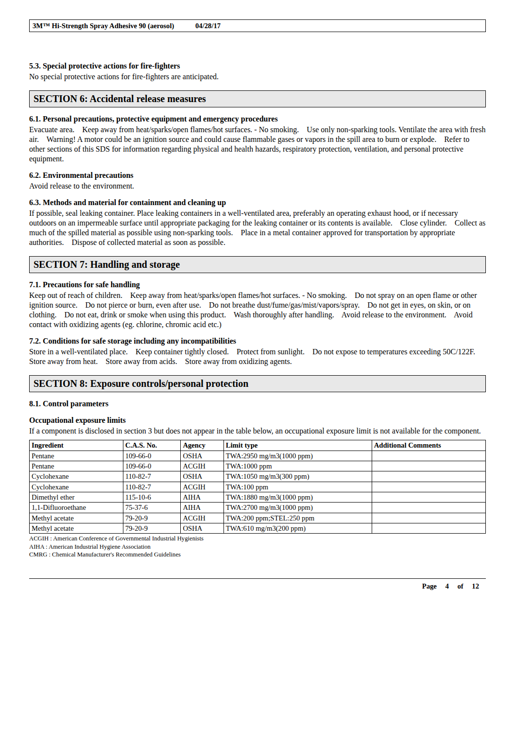3M™ Hi-Strength Spray Adhesive 90 (aerosol) 04/28/17
5.3. Special protective actions for fire-fighters
No special protective actions for fire-fighters are anticipated.
SECTION 6: Accidental release measures
6.1. Personal precautions, protective equipment and emergency procedures
Evacuate area. Keep away from heat/sparks/open flames/hot surfaces. - No smoking. Use only non-sparking tools. Ventilate the area with fresh air. Warning! A motor could be an ignition source and could cause flammable gases or vapors in the spill area to burn or explode. Refer to other sections of this SDS for information regarding physical and health hazards, respiratory protection, ventilation, and personal protective equipment.
6.2. Environmental precautions
Avoid release to the environment.
6.3. Methods and material for containment and cleaning up
If possible, seal leaking container. Place leaking containers in a well-ventilated area, preferably an operating exhaust hood, or if necessary outdoors on an impermeable surface until appropriate packaging for the leaking container or its contents is available. Close cylinder. Collect as much of the spilled material as possible using non-sparking tools. Place in a metal container approved for transportation by appropriate authorities. Dispose of collected material as soon as possible.
SECTION 7: Handling and storage
7.1. Precautions for safe handling
Keep out of reach of children. Keep away from heat/sparks/open flames/hot surfaces. - No smoking. Do not spray on an open flame or other ignition source. Do not pierce or burn, even after use. Do not breathe dust/fume/gas/mist/vapors/spray. Do not get in eyes, on skin, or on clothing. Do not eat, drink or smoke when using this product. Wash thoroughly after handling. Avoid release to the environment. Avoid contact with oxidizing agents (eg. chlorine, chromic acid etc.)
7.2. Conditions for safe storage including any incompatibilities
Store in a well-ventilated place. Keep container tightly closed. Protect from sunlight. Do not expose to temperatures exceeding 50C/122F. Store away from heat. Store away from acids. Store away from oxidizing agents.
SECTION 8: Exposure controls/personal protection
8.1. Control parameters
Occupational exposure limits
If a component is disclosed in section 3 but does not appear in the table below, an occupational exposure limit is not available for the component.
| Ingredient | C.A.S. No. | Agency | Limit type | Additional Comments |
| --- | --- | --- | --- | --- |
| Pentane | 109-66-0 | OSHA | TWA:2950 mg/m3(1000 ppm) | |
| Pentane | 109-66-0 | ACGIH | TWA:1000 ppm | |
| Cyclohexane | 110-82-7 | OSHA | TWA:1050 mg/m3(300 ppm) | |
| Cyclohexane | 110-82-7 | ACGIH | TWA:100 ppm | |
| Dimethyl ether | 115-10-6 | AIHA | TWA:1880 mg/m3(1000 ppm) | |
| 1,1-Difluoroethane | 75-37-6 | AIHA | TWA:2700 mg/m3(1000 ppm) | |
| Methyl acetate | 79-20-9 | ACGIH | TWA:200 ppm;STEL:250 ppm | |
| Methyl acetate | 79-20-9 | OSHA | TWA:610 mg/m3(200 ppm) | |
ACGIH : American Conference of Governmental Industrial Hygienists
AIHA : American Industrial Hygiene Association
CMRG : Chemical Manufacturer's Recommended Guidelines
Page 4 of 12